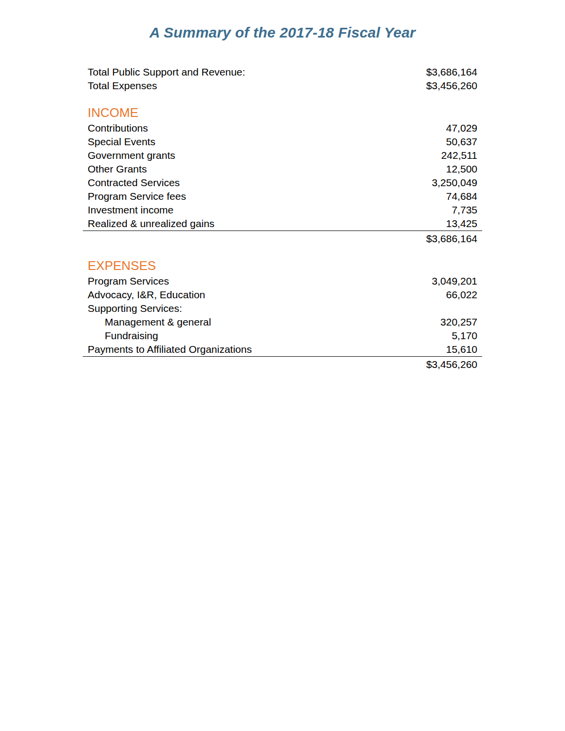A Summary of the 2017-18 Fiscal Year
| Total Public Support and Revenue: | $3,686,164 |
| Total Expenses | $3,456,260 |
| INCOME | |
| Contributions | 47,029 |
| Special Events | 50,637 |
| Government grants | 242,511 |
| Other Grants | 12,500 |
| Contracted Services | 3,250,049 |
| Program Service fees | 74,684 |
| Investment income | 7,735 |
| Realized & unrealized gains | 13,425 |
| | $3,686,164 |
| EXPENSES | |
| Program Services | 3,049,201 |
| Advocacy, I&R, Education | 66,022 |
| Supporting Services: | |
| Management & general | 320,257 |
| Fundraising | 5,170 |
| Payments to Affiliated Organizations | 15,610 |
| | $3,456,260 |